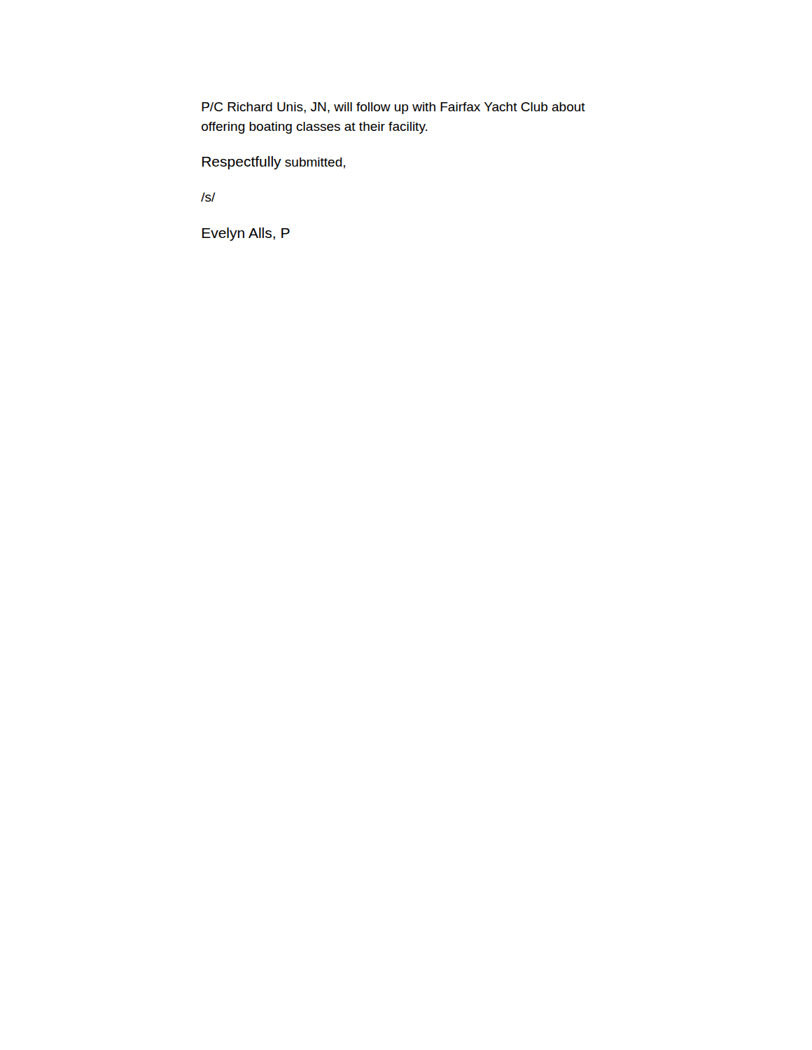P/C Richard Unis, JN, will follow up with Fairfax Yacht Club about offering boating classes at their facility.
Respectfully submitted,
/s/
Evelyn Alls, P